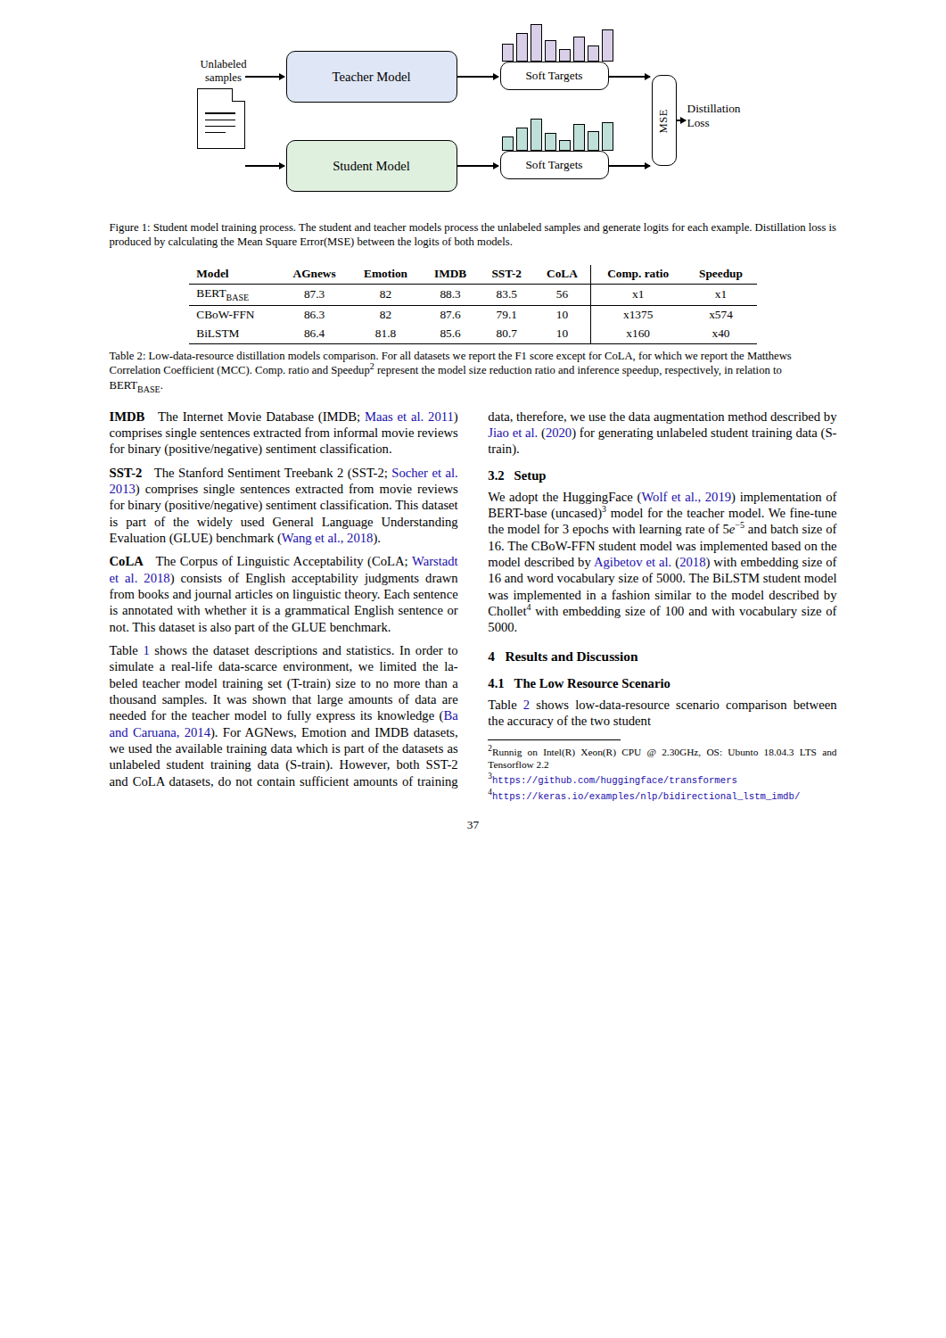Unlabeled
samples
Teacher Model
Student Model
Soft Targets
Soft Targets
MSE
Distillation
Loss
Figure 1: Student model training process. The student and teacher models process the unlabeled samples and generate logits for each example. Distillation loss is produced by calculating the Mean Square Error(MSE) between the logits of both models.
| Model | AGnews | Emotion | IMDB | SST-2 | CoLA | Comp. ratio | Speedup |
| --- | --- | --- | --- | --- | --- | --- | --- |
| BERT BASE | 87.3 | 82 | 88.3 | 83.5 | 56 | x1 | x1 |
| CBoW-FFN | 86.3 | 82 | 87.6 | 79.1 | 10 | x1375 | x574 |
| BiLSTM | 86.4 | 81.8 | 85.6 | 80.7 | 10 | x160 | x40 |
Table 2: Low-data-resource distillation models comparison. For all datasets we report the F1 score except for CoLA, for which we report the Matthews Correlation Coefficient (MCC). Comp. ratio and Speedup2 represent the model size reduction ratio and inference speedup, respectively, in relation to BERTBASE.
IMDB The Internet Movie Database (IMDB; Maas et al. 2011) comprises single sentences extracted from informal movie reviews for binary (positive/negative) sentiment classification.
SST-2 The Stanford Sentiment Treebank 2 (SST-2; Socher et al. 2013) comprises single sentences extracted from movie reviews for binary (positive/negative) sentiment classification. This dataset is part of the widely used General Language Understanding Evaluation (GLUE) benchmark (Wang et al., 2018).
CoLA The Corpus of Linguistic Acceptability (CoLA; Warstadt et al. 2018) consists of English acceptability judgments drawn from books and journal articles on linguistic theory. Each sentence is annotated with whether it is a grammatical English sentence or not. This dataset is also part of the GLUE benchmark.
Table 1 shows the dataset descriptions and statistics. In order to simulate a real-life data-scarce environment, we limited the labeled teacher model training set (T-train) size to no more than a thousand samples. It was shown that large amounts of data are needed for the teacher model to fully express its knowledge (Ba and Caruana, 2014). For AGNews, Emotion and IMDB datasets, we used the available training data which is part of the datasets as unlabeled student training data (S-train). However, both SST-2 and CoLA datasets, do not contain sufficient amounts of training data, therefore, we use the data augmentation method described by Jiao et al. (2020) for generating unlabeled student training data (S-train).
3.2 Setup
We adopt the HuggingFace (Wolf et al., 2019) implementation of BERT-base (uncased)3 model for the teacher model. We fine-tune the model for 3 epochs with learning rate of 5e−5 and batch size of 16. The CBoW-FFN student model was implemented based on the model described by Agibetov et al. (2018) with embedding size of 16 and word vocabulary size of 5000. The BiLSTM student model was implemented in a fashion similar to the model described by Chollet4 with embedding size of 100 and with vocabulary size of 5000.
4 Results and Discussion
4.1 The Low Resource Scenario
Table 2 shows low-data-resource scenario comparison between the accuracy of the two student
2Runnig on Intel(R) Xeon(R) CPU @ 2.30GHz, OS: Ubunto 18.04.3 LTS and Tensorflow 2.2
3https://github.com/huggingface/transformers
4https://keras.io/examples/nlp/bidirectional_lstm_imdb/
37